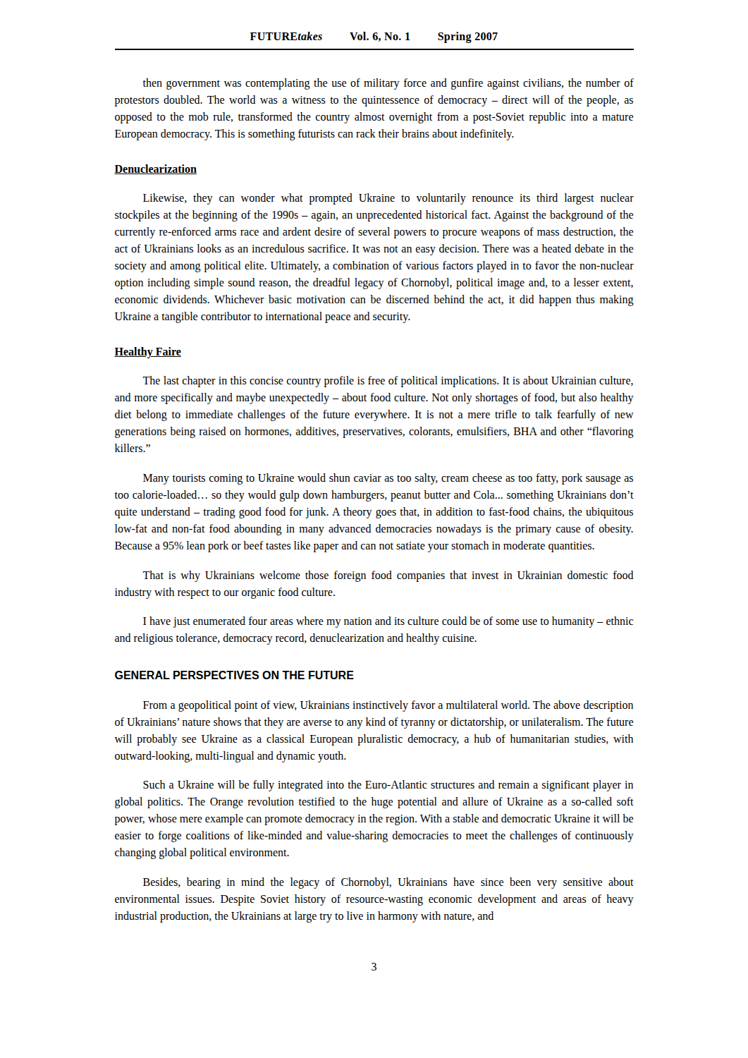FUTUREtakes Vol. 6, No. 1 Spring 2007
then government was contemplating the use of military force and gunfire against civilians, the number of protestors doubled. The world was a witness to the quintessence of democracy – direct will of the people, as opposed to the mob rule, transformed the country almost overnight from a post-Soviet republic into a mature European democracy. This is something futurists can rack their brains about indefinitely.
Denuclearization
Likewise, they can wonder what prompted Ukraine to voluntarily renounce its third largest nuclear stockpiles at the beginning of the 1990s – again, an unprecedented historical fact. Against the background of the currently re-enforced arms race and ardent desire of several powers to procure weapons of mass destruction, the act of Ukrainians looks as an incredulous sacrifice. It was not an easy decision. There was a heated debate in the society and among political elite. Ultimately, a combination of various factors played in to favor the non-nuclear option including simple sound reason, the dreadful legacy of Chornobyl, political image and, to a lesser extent, economic dividends. Whichever basic motivation can be discerned behind the act, it did happen thus making Ukraine a tangible contributor to international peace and security.
Healthy Faire
The last chapter in this concise country profile is free of political implications. It is about Ukrainian culture, and more specifically and maybe unexpectedly – about food culture. Not only shortages of food, but also healthy diet belong to immediate challenges of the future everywhere. It is not a mere trifle to talk fearfully of new generations being raised on hormones, additives, preservatives, colorants, emulsifiers, BHA and other “flavoring killers.”
Many tourists coming to Ukraine would shun caviar as too salty, cream cheese as too fatty, pork sausage as too calorie-loaded… so they would gulp down hamburgers, peanut butter and Cola... something Ukrainians don’t quite understand – trading good food for junk. A theory goes that, in addition to fast-food chains, the ubiquitous low-fat and non-fat food abounding in many advanced democracies nowadays is the primary cause of obesity. Because a 95% lean pork or beef tastes like paper and can not satiate your stomach in moderate quantities.
That is why Ukrainians welcome those foreign food companies that invest in Ukrainian domestic food industry with respect to our organic food culture.
I have just enumerated four areas where my nation and its culture could be of some use to humanity – ethnic and religious tolerance, democracy record, denuclearization and healthy cuisine.
General Perspectives on the Future
From a geopolitical point of view, Ukrainians instinctively favor a multilateral world. The above description of Ukrainians’ nature shows that they are averse to any kind of tyranny or dictatorship, or unilateralism. The future will probably see Ukraine as a classical European pluralistic democracy, a hub of humanitarian studies, with outward-looking, multi-lingual and dynamic youth.
Such a Ukraine will be fully integrated into the Euro-Atlantic structures and remain a significant player in global politics. The Orange revolution testified to the huge potential and allure of Ukraine as a so-called soft power, whose mere example can promote democracy in the region. With a stable and democratic Ukraine it will be easier to forge coalitions of like-minded and value-sharing democracies to meet the challenges of continuously changing global political environment.
Besides, bearing in mind the legacy of Chornobyl, Ukrainians have since been very sensitive about environmental issues. Despite Soviet history of resource-wasting economic development and areas of heavy industrial production, the Ukrainians at large try to live in harmony with nature, and
3